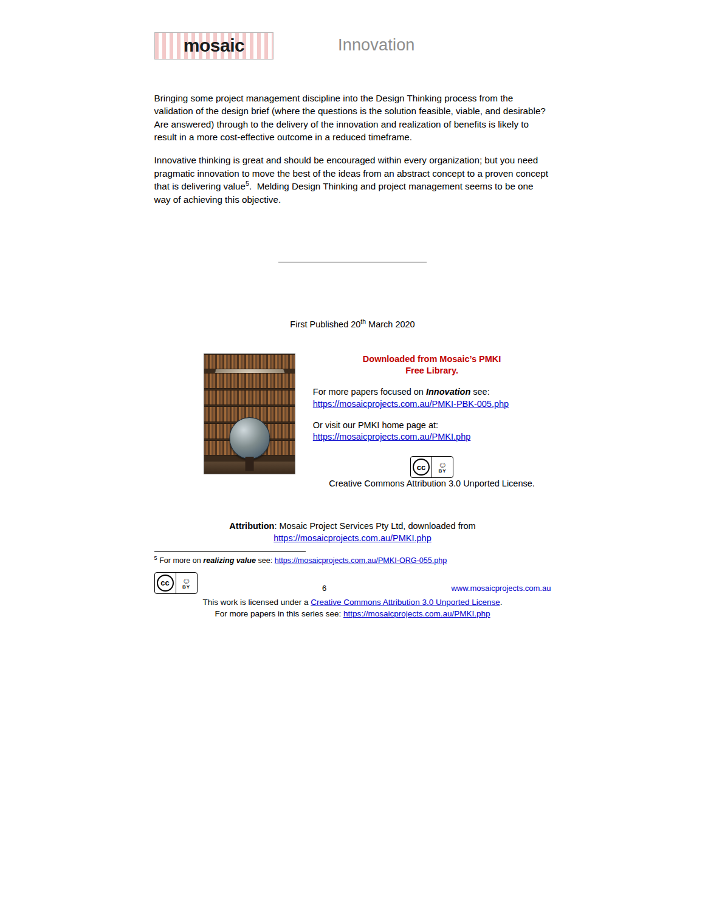mosaic
Innovation
Bringing some project management discipline into the Design Thinking process from the validation of the design brief (where the questions is the solution feasible, viable, and desirable? Are answered) through to the delivery of the innovation and realization of benefits is likely to result in a more cost-effective outcome in a reduced timeframe.
Innovative thinking is great and should be encouraged within every organization; but you need pragmatic innovation to move the best of the ideas from an abstract concept to a proven concept that is delivering value5. Melding Design Thinking and project management seems to be one way of achieving this objective.
First Published 20th March 2020
Downloaded from Mosaic’s PMKI
Free Library.
For more papers focused on Innovation see:
https://mosaicprojects.com.au/PMKI-PBK-005.php
Or visit our PMKI home page at:
https://mosaicprojects.com.au/PMKI.php
cc ☺BY
Creative Commons Attribution 3.0 Unported License.
Attribution: Mosaic Project Services Pty Ltd, downloaded from
https://mosaicprojects.com.au/PMKI.php
5 For more on realizing value see: https://mosaicprojects.com.au/PMKI-ORG-055.php
cc ☺BY
6
www.mosaicprojects.com.au
This work is licensed under a Creative Commons Attribution 3.0 Unported License.
For more papers in this series see: https://mosaicprojects.com.au/PMKI.php